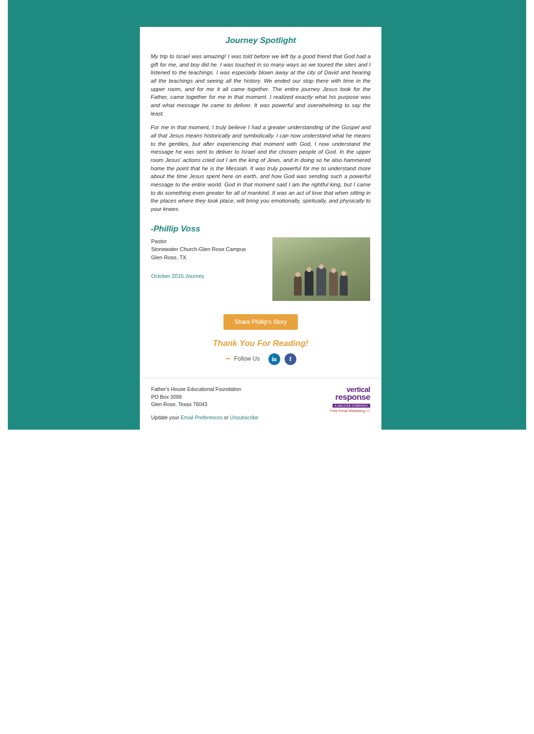Journey Spotlight
My trip to Israel was amazing! I was told before we left by a good friend that God had a gift for me, and boy did he. I was touched in so many ways as we toured the sites and I listened to the teachings. I was especially blown away at the city of David and hearing all the teachings and seeing all the history. We ended our stop there with time in the upper room, and for me it all came together. The entire journey Jesus took for the Father, came together for me in that moment. I realized exactly what his purpose was and what message he came to deliver. It was powerful and overwhelming to say the least.
For me in that moment, I truly believe I had a greater understanding of the Gospel and all that Jesus means historically and symbolically. I can now understand what he means to the gentiles, but after experiencing that moment with God, I now understand the message he was sent to deliver to Israel and the chosen people of God. In the upper room Jesus' actions cried out I am the king of Jews, and in doing so he also hammered home the point that he is the Messiah. It was truly powerful for me to understand more about the time Jesus spent here on earth, and how God was sending such a powerful message to the entire world. God in that moment said I am the rightful king, but I came to do something even greater for all of mankind. It was an act of love that when sitting in the places where they took place, will bring you emotionally, spiritually, and physically to your knees.
-Phillip Voss
| Pastor Stonewater Church-Glen Rose Campus Glen Rose, TX October 2015 Journey | |
Share Phillip's Story
Thank You For Reading!
➞ Follow Us in f
| Father's House Educational Foundation PO Box 3099 Glen Rose, Texas 76043 Update your Email Preferences or Unsubscribe | vertical response A DELUXE COMPANY Free Email Marketing >> |